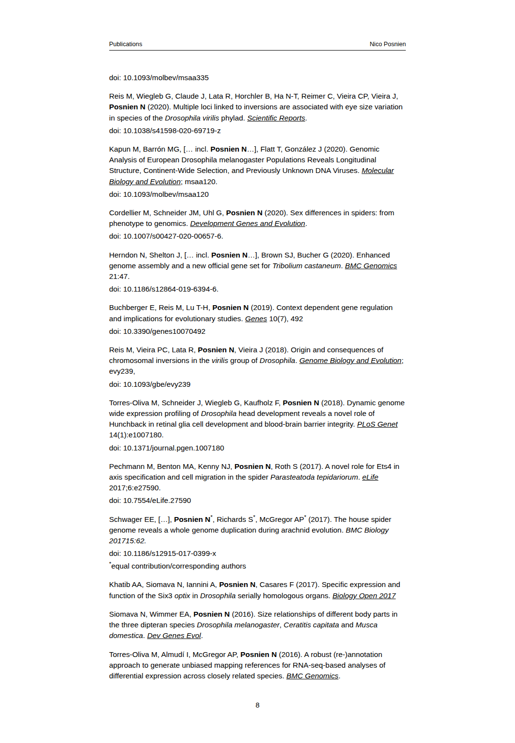Publications Nico Posnien
doi: 10.1093/molbev/msaa335
Reis M, Wiegleb G, Claude J, Lata R, Horchler B, Ha N-T, Reimer C, Vieira CP, Vieira J, Posnien N (2020). Multiple loci linked to inversions are associated with eye size variation in species of the Drosophila virilis phylad. Scientific Reports.
doi: 10.1038/s41598-020-69719-z
Kapun M, Barrón MG, [… incl. Posnien N…], Flatt T, González J (2020). Genomic Analysis of European Drosophila melanogaster Populations Reveals Longitudinal Structure, Continent-Wide Selection, and Previously Unknown DNA Viruses. Molecular Biology and Evolution; msaa120.
doi: 10.1093/molbev/msaa120
Cordellier M, Schneider JM, Uhl G, Posnien N (2020). Sex differences in spiders: from phenotype to genomics. Development Genes and Evolution.
doi: 10.1007/s00427-020-00657-6.
Herndon N, Shelton J, [… incl. Posnien N…], Brown SJ, Bucher G (2020). Enhanced genome assembly and a new official gene set for Tribolium castaneum. BMC Genomics 21:47.
doi: 10.1186/s12864-019-6394-6.
Buchberger E, Reis M, Lu T-H, Posnien N (2019). Context dependent gene regulation and implications for evolutionary studies. Genes 10(7), 492
doi: 10.3390/genes10070492
Reis M, Vieira PC, Lata R, Posnien N, Vieira J (2018). Origin and consequences of chromosomal inversions in the virilis group of Drosophila. Genome Biology and Evolution; evy239,
doi: 10.1093/gbe/evy239
Torres-Oliva M, Schneider J, Wiegleb G, Kaufholz F, Posnien N (2018). Dynamic genome wide expression profiling of Drosophila head development reveals a novel role of Hunchback in retinal glia cell development and blood-brain barrier integrity. PLoS Genet 14(1):e1007180.
doi: 10.1371/journal.pgen.1007180
Pechmann M, Benton MA, Kenny NJ, Posnien N, Roth S (2017). A novel role for Ets4 in axis specification and cell migration in the spider Parasteatoda tepidariorum. eLife 2017;6:e27590.
doi: 10.7554/eLife.27590
Schwager EE, […], Posnien N*, Richards S*, McGregor AP* (2017). The house spider genome reveals a whole genome duplication during arachnid evolution. BMC Biology 201715:62.
doi: 10.1186/s12915-017-0399-x
*equal contribution/corresponding authors
Khatib AA, Siomava N, Iannini A, Posnien N, Casares F (2017). Specific expression and function of the Six3 optix in Drosophila serially homologous organs. Biology Open 2017
Siomava N, Wimmer EA, Posnien N (2016). Size relationships of different body parts in the three dipteran species Drosophila melanogaster, Ceratitis capitata and Musca domestica. Dev Genes Evol.
Torres-Oliva M, Almudí I, McGregor AP, Posnien N (2016). A robust (re-)annotation approach to generate unbiased mapping references for RNA-seq-based analyses of differential expression across closely related species. BMC Genomics.
8